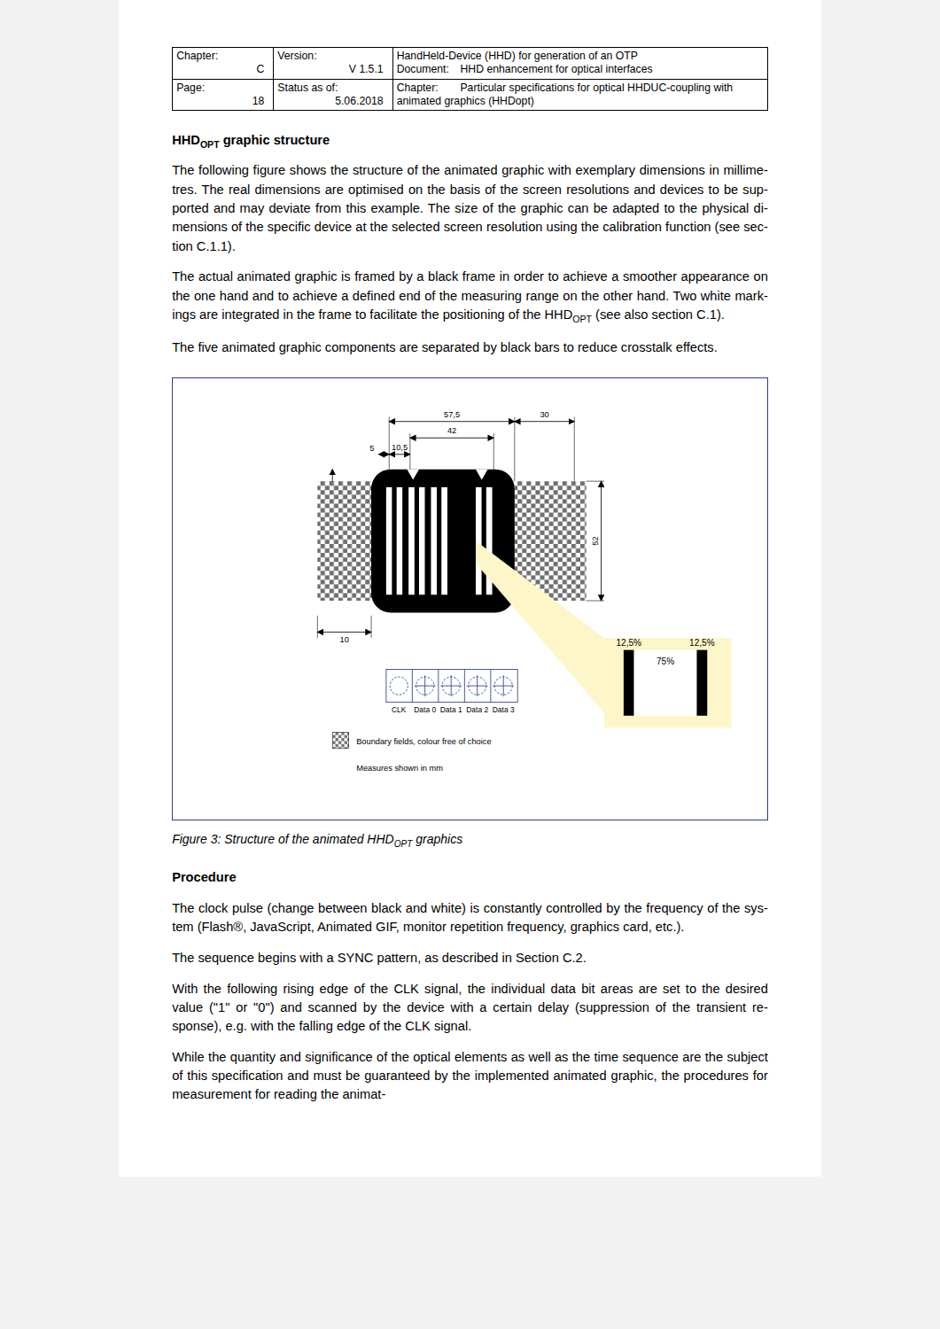| Chapter: C | Version: V 1.5.1 | HandHeld-Device (HHD) for generation of an OTP Document: HHD enhancement for optical interfaces |
| Page: 18 | Status as of: 5.06.2018 | Chapter: Particular specifications for optical HHDUC-coupling with animated graphics (HHDopt) |
HHDOPT graphic structure
The following figure shows the structure of the animated graphic with exemplary dimensions in millimetres. The real dimensions are optimised on the basis of the screen resolutions and devices to be supported and may deviate from this example. The size of the graphic can be adapted to the physical dimensions of the specific device at the selected screen resolution using the calibration function (see section C.1.1).
The actual animated graphic is framed by a black frame in order to achieve a smoother appearance on the one hand and to achieve a defined end of the measuring range on the other hand. Two white markings are integrated in the frame to facilitate the positioning of the HHDOPT (see also section C.1).
The five animated graphic components are separated by black bars to reduce crosstalk effects.
57,5 30 42 10,5 5 52 10 12,5% 12,5% 75% CLK Data 0 Data 1 Data 2 Data 3 Boundary fields, colour free of choice Measures shown in mm
Figure 3: Structure of the animated HHDOPT graphics
Procedure
The clock pulse (change between black and white) is constantly controlled by the frequency of the system (Flash®, JavaScript, Animated GIF, monitor repetition frequency, graphics card, etc.).
The sequence begins with a SYNC pattern, as described in Section C.2.
With the following rising edge of the CLK signal, the individual data bit areas are set to the desired value ("1" or "0") and scanned by the device with a certain delay (suppression of the transient response), e.g. with the falling edge of the CLK signal.
While the quantity and significance of the optical elements as well as the time sequence are the subject of this specification and must be guaranteed by the implemented animated graphic, the procedures for measurement for reading the animat-